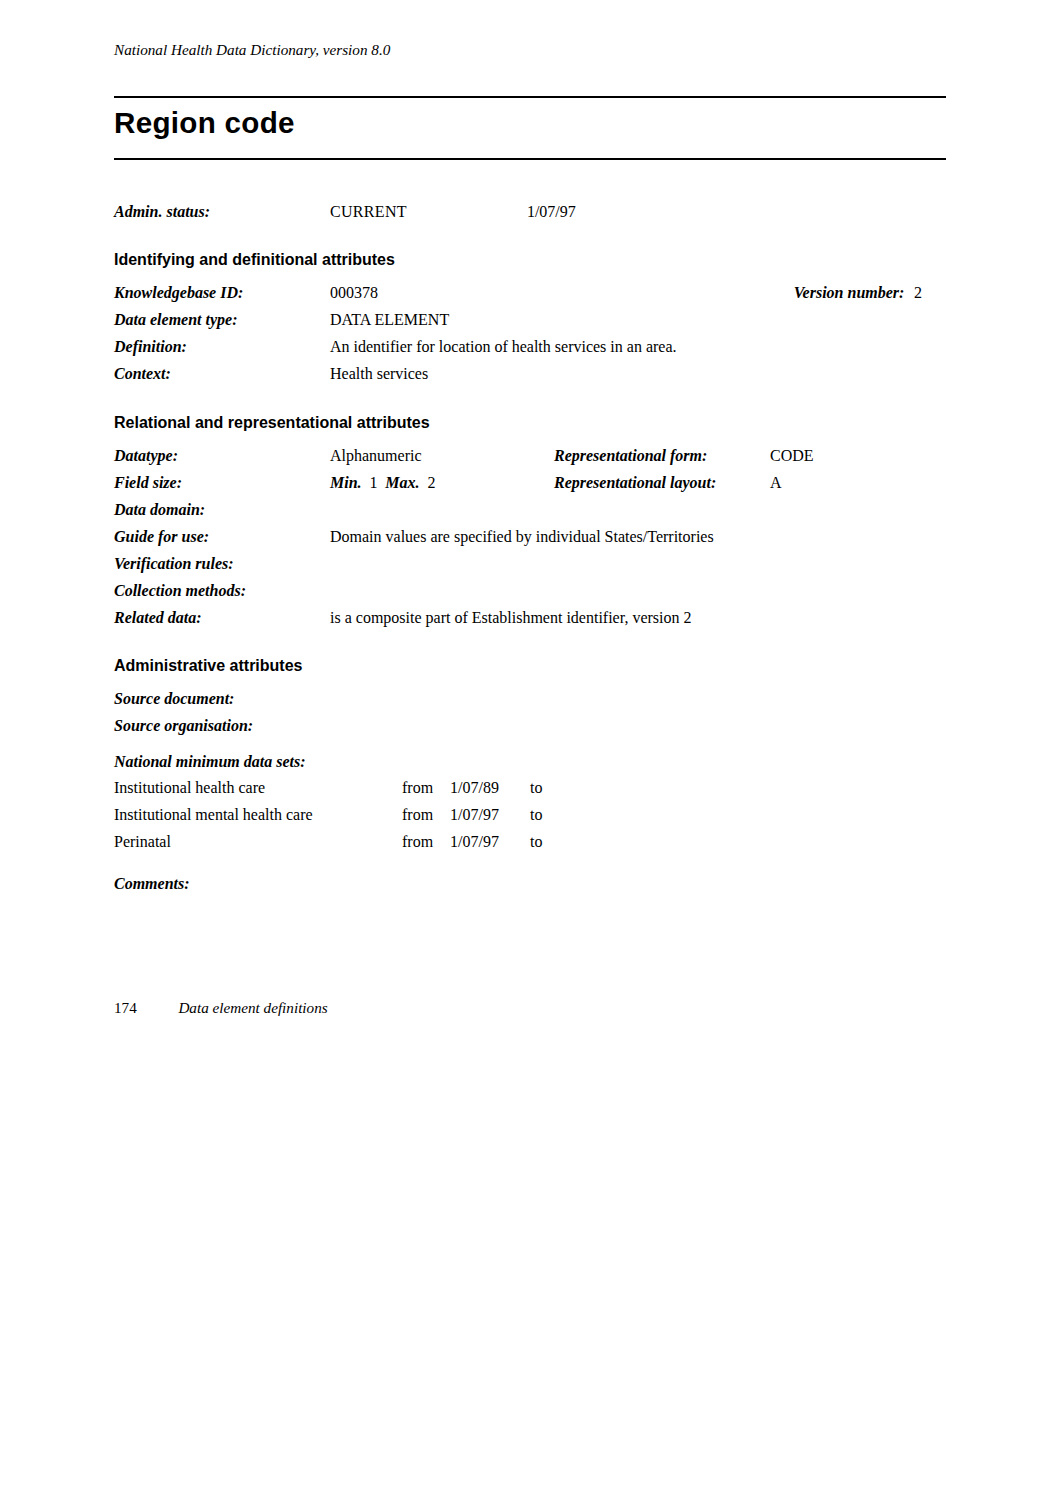National Health Data Dictionary, version 8.0
Region code
| Admin. status: | CURRENT 1/07/97 |
Identifying and definitional attributes
| Knowledgebase ID: | 000378 | Version number: | 2 |
| Data element type: | DATA ELEMENT |
| Definition: | An identifier for location of health services in an area. |
| Context: | Health services |
Relational and representational attributes
| Datatype: | Alphanumeric | Representational form: | CODE |
| Field size: | Min. 1 Max. 2 | Representational layout: | A |
| Data domain: | |
| Guide for use: | Domain values are specified by individual States/Territories |
| Verification rules: | |
| Collection methods: | |
| Related data: | is a composite part of Establishment identifier, version 2 |
Administrative attributes
| Source document: | |
| Source organisation: | |
National minimum data sets:
| Institutional health care | from | 1/07/89 | to |
| Institutional mental health care | from | 1/07/97 | to |
| Perinatal | from | 1/07/97 | to |
Comments:
174 Data element definitions